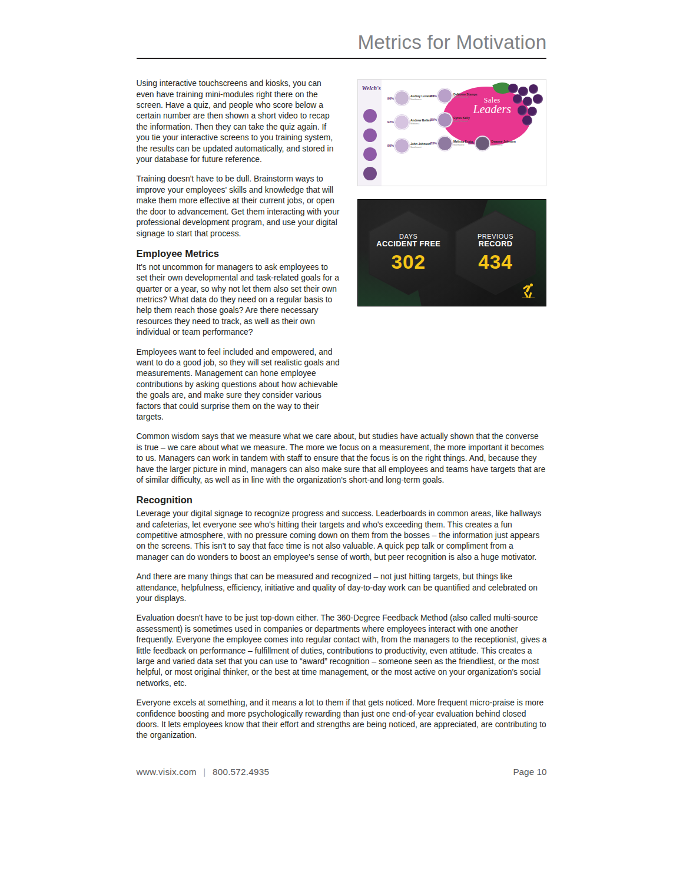Metrics for Motivation
Using interactive touchscreens and kiosks, you can even have training mini-modules right there on the screen. Have a quiz, and people who score below a certain number are then shown a short video to recap the information. Then they can take the quiz again. If you tie your interactive screens to you training system, the results can be updated automatically, and stored in your database for future reference.
Training doesn't have to be dull. Brainstorm ways to improve your employees' skills and knowledge that will make them more effective at their current jobs, or open the door to advancement. Get them interacting with your professional development program, and use your digital signage to start that process.
Employee Metrics
It's not uncommon for managers to ask employees to set their own developmental and task-related goals for a quarter or a year, so why not let them also set their own metrics? What data do they need on a regular basis to help them reach those goals? Are there necessary resources they need to track, as well as their own individual or team performance?
Employees want to feel included and empowered, and want to do a good job, so they will set realistic goals and measurements. Management can hone employee contributions by asking questions about how achievable the goals are, and make sure they consider various factors that could surprise them on the way to their targets.
Welch's
Sales Leaders
96% Audrey Lovelace Northwest
87% DeMoine Stamps South Central
92% Andrew Belles Midwest
85% Cyrus Kelly North Central
90% John Johnson Southeast
83% Melissa Essig Northwest
80% Dwayne Johnson Southwest
DAYSACCIDENT FREE
302
PREVIOUSRECORD
434
Common wisdom says that we measure what we care about, but studies have actually shown that the converse is true – we care about what we measure. The more we focus on a measurement, the more important it becomes to us. Managers can work in tandem with staff to ensure that the focus is on the right things. And, because they have the larger picture in mind, managers can also make sure that all employees and teams have targets that are of similar difficulty, as well as in line with the organization's short-and long-term goals.
Recognition
Leverage your digital signage to recognize progress and success. Leaderboards in common areas, like hallways and cafeterias, let everyone see who's hitting their targets and who's exceeding them. This creates a fun competitive atmosphere, with no pressure coming down on them from the bosses – the information just appears on the screens. This isn't to say that face time is not also valuable. A quick pep talk or compliment from a manager can do wonders to boost an employee's sense of worth, but peer recognition is also a huge motivator.
And there are many things that can be measured and recognized – not just hitting targets, but things like attendance, helpfulness, efficiency, initiative and quality of day-to-day work can be quantified and celebrated on your displays.
Evaluation doesn't have to be just top-down either. The 360-Degree Feedback Method (also called multi-source assessment) is sometimes used in companies or departments where employees interact with one another frequently. Everyone the employee comes into regular contact with, from the managers to the receptionist, gives a little feedback on performance – fulfillment of duties, contributions to productivity, even attitude. This creates a large and varied data set that you can use to “award” recognition – someone seen as the friendliest, or the most helpful, or most original thinker, or the best at time management, or the most active on your organization's social networks, etc.
Everyone excels at something, and it means a lot to them if that gets noticed. More frequent micro-praise is more confidence boosting and more psychologically rewarding than just one end-of-year evaluation behind closed doors. It lets employees know that their effort and strengths are being noticed, are appreciated, are contributing to the organization.
www.visix.com|800.572.4935
Page 10